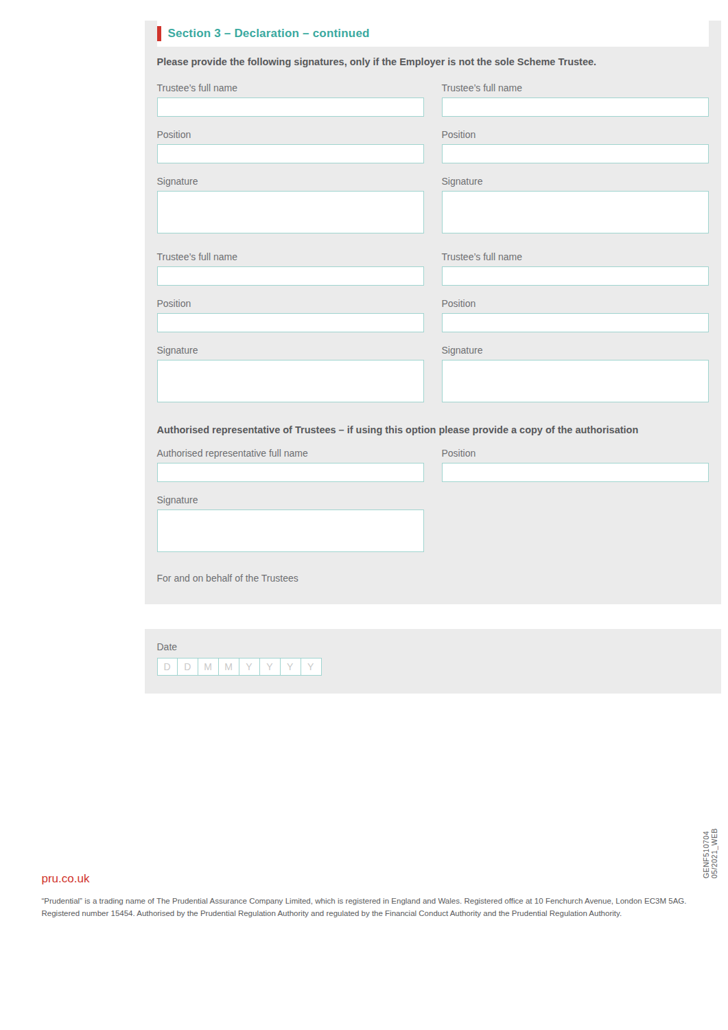Section 3 – Declaration – continued
Please provide the following signatures, only if the Employer is not the sole Scheme Trustee.
Trustee’s full name
Trustee’s full name
Position
Position
Signature
Signature
Trustee’s full name
Trustee’s full name
Position
Position
Signature
Signature
Authorised representative of Trustees – if using this option please provide a copy of the authorisation
Authorised representative full name
Position
Signature
For and on behalf of the Trustees
Date
DDMMYYYY
pru.co.uk
“Prudential” is a trading name of The Prudential Assurance Company Limited, which is registered in England and Wales. Registered office at 10 Fenchurch Avenue, London EC3M 5AG. Registered number 15454. Authorised by the Prudential Regulation Authority and regulated by the Financial Conduct Authority and the Prudential Regulation Authority.
GENF510704 05/2021_WEB